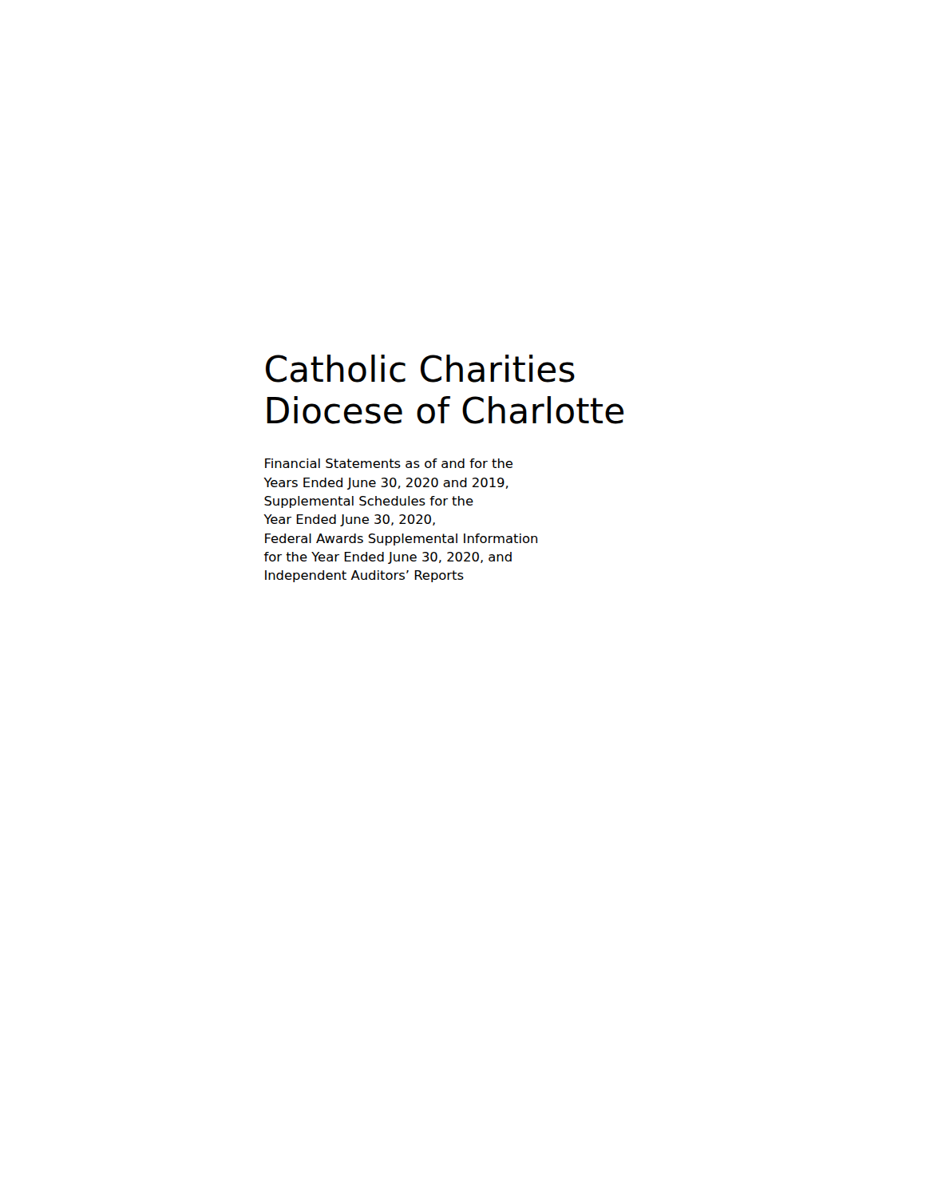Catholic Charities
Diocese of Charlotte
Financial Statements as of and for the
Years Ended June 30, 2020 and 2019,
Supplemental Schedules for the
Year Ended June 30, 2020,
Federal Awards Supplemental Information
for the Year Ended June 30, 2020, and
Independent Auditors’ Reports